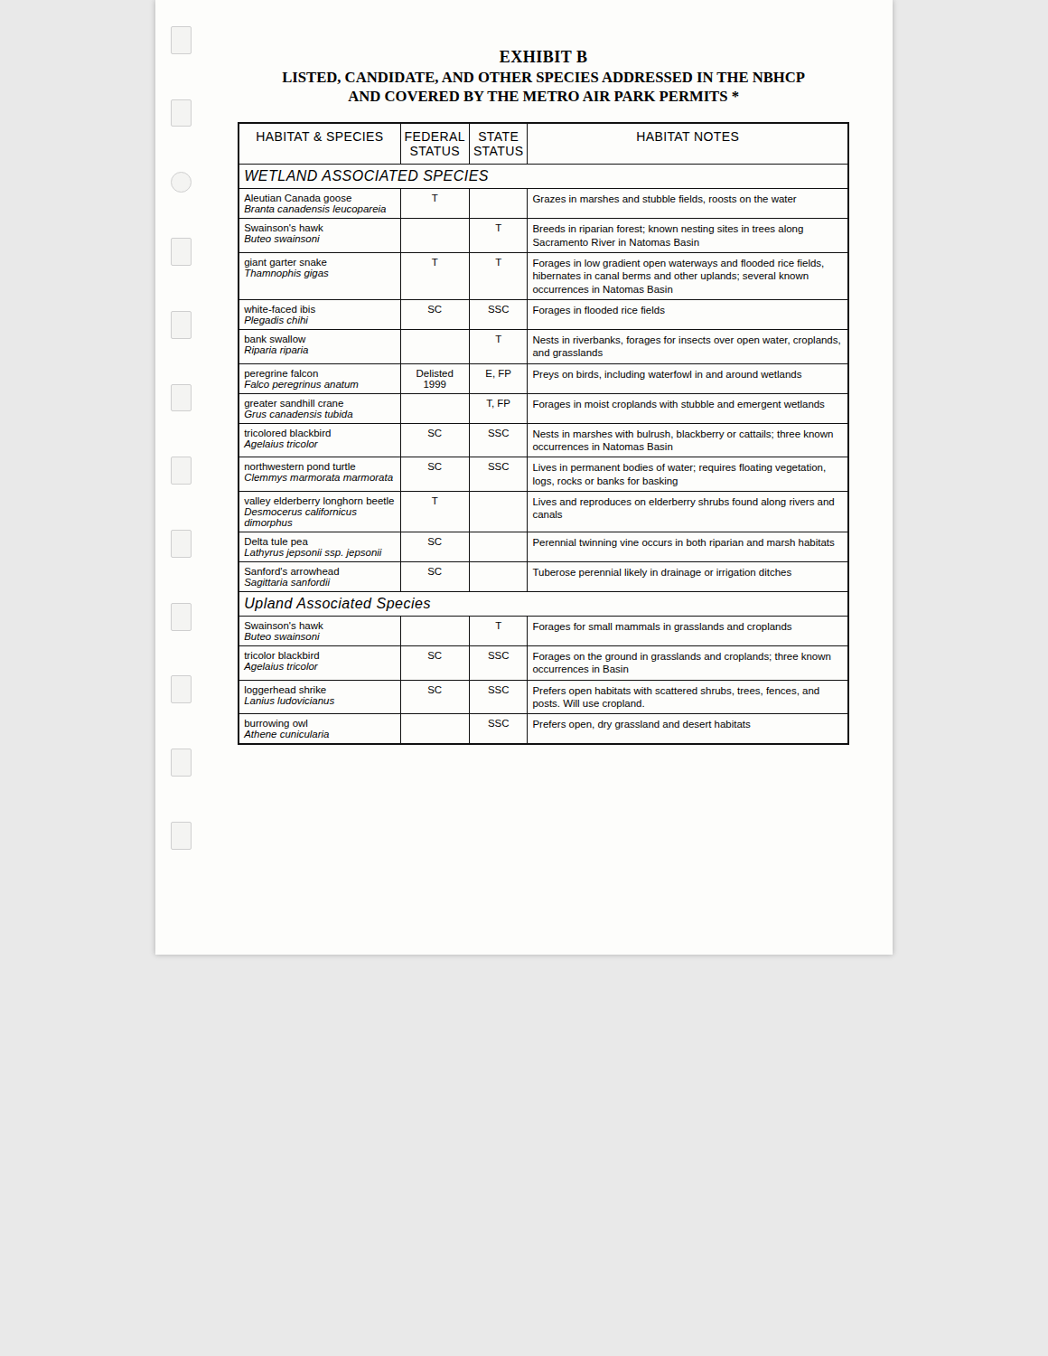EXHIBIT B
LISTED, CANDIDATE, AND OTHER SPECIES ADDRESSED IN THE NBHCP
AND COVERED BY THE METRO AIR PARK PERMITS *
| HABITAT & SPECIES | FEDERAL STATUS | STATE STATUS | HABITAT NOTES |
| --- | --- | --- | --- |
| Wetland Associated Species |
| Aleutian Canada goose Branta canadensis leucopareia | T | | Grazes in marshes and stubble fields, roosts on the water |
| Swainson's hawk Buteo swainsoni | | T | Breeds in riparian forest; known nesting sites in trees along Sacramento River in Natomas Basin |
| giant garter snake Thamnophis gigas | T | T | Forages in low gradient open waterways and flooded rice fields, hibernates in canal berms and other uplands; several known occurrences in Natomas Basin |
| white-faced ibis Plegadis chihi | SC | SSC | Forages in flooded rice fields |
| bank swallow Riparia riparia | | T | Nests in riverbanks, forages for insects over open water, croplands, and grasslands |
| peregrine falcon Falco peregrinus anatum | Delisted 1999 | E, FP | Preys on birds, including waterfowl in and around wetlands |
| greater sandhill crane Grus canadensis tubida | | T, FP | Forages in moist croplands with stubble and emergent wetlands |
| tricolored blackbird Agelaius tricolor | SC | SSC | Nests in marshes with bulrush, blackberry or cattails; three known occurrences in Natomas Basin |
| northwestern pond turtle Clemmys marmorata marmorata | SC | SSC | Lives in permanent bodies of water; requires floating vegetation, logs, rocks or banks for basking |
| valley elderberry longhorn beetle Desmocerus californicus dimorphus | T | | Lives and reproduces on elderberry shrubs found along rivers and canals |
| Delta tule pea Lathyrus jepsonii ssp. jepsonii | SC | | Perennial twinning vine occurs in both riparian and marsh habitats |
| Sanford's arrowhead Sagittaria sanfordii | SC | | Tuberose perennial likely in drainage or irrigation ditches |
| Upland Associated Species |
| Swainson's hawk Buteo swainsoni | | T | Forages for small mammals in grasslands and croplands |
| tricolor blackbird Agelaius tricolor | SC | SSC | Forages on the ground in grasslands and croplands; three known occurrences in Basin |
| loggerhead shrike Lanius ludovicianus | SC | SSC | Prefers open habitats with scattered shrubs, trees, fences, and posts. Will use cropland. |
| burrowing owl Athene cunicularia | | SSC | Prefers open, dry grassland and desert habitats |